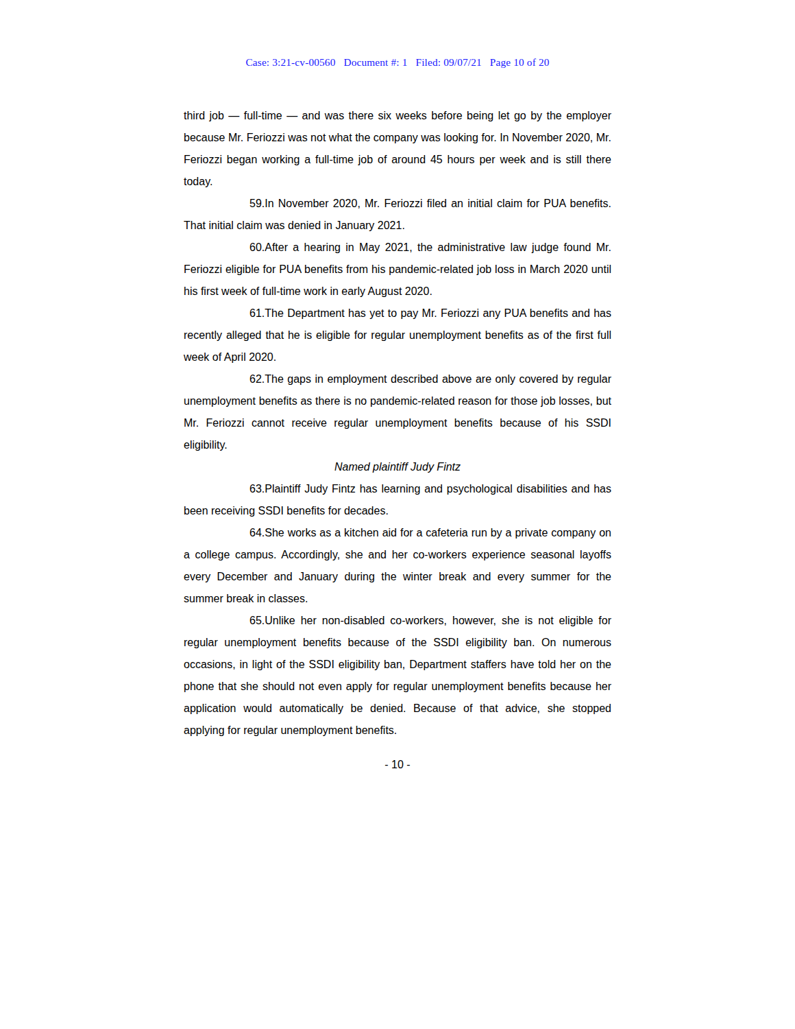Case: 3:21-cv-00560 Document #: 1 Filed: 09/07/21 Page 10 of 20
third job — full-time — and was there six weeks before being let go by the employer because Mr. Feriozzi was not what the company was looking for. In November 2020, Mr. Feriozzi began working a full-time job of around 45 hours per week and is still there today.
59. In November 2020, Mr. Feriozzi filed an initial claim for PUA benefits. That initial claim was denied in January 2021.
60. After a hearing in May 2021, the administrative law judge found Mr. Feriozzi eligible for PUA benefits from his pandemic-related job loss in March 2020 until his first week of full-time work in early August 2020.
61. The Department has yet to pay Mr. Feriozzi any PUA benefits and has recently alleged that he is eligible for regular unemployment benefits as of the first full week of April 2020.
62. The gaps in employment described above are only covered by regular unemployment benefits as there is no pandemic-related reason for those job losses, but Mr. Feriozzi cannot receive regular unemployment benefits because of his SSDI eligibility.
Named plaintiff Judy Fintz
63. Plaintiff Judy Fintz has learning and psychological disabilities and has been receiving SSDI benefits for decades.
64. She works as a kitchen aid for a cafeteria run by a private company on a college campus. Accordingly, she and her co-workers experience seasonal layoffs every December and January during the winter break and every summer for the summer break in classes.
65. Unlike her non-disabled co-workers, however, she is not eligible for regular unemployment benefits because of the SSDI eligibility ban. On numerous occasions, in light of the SSDI eligibility ban, Department staffers have told her on the phone that she should not even apply for regular unemployment benefits because her application would automatically be denied. Because of that advice, she stopped applying for regular unemployment benefits.
- 10 -